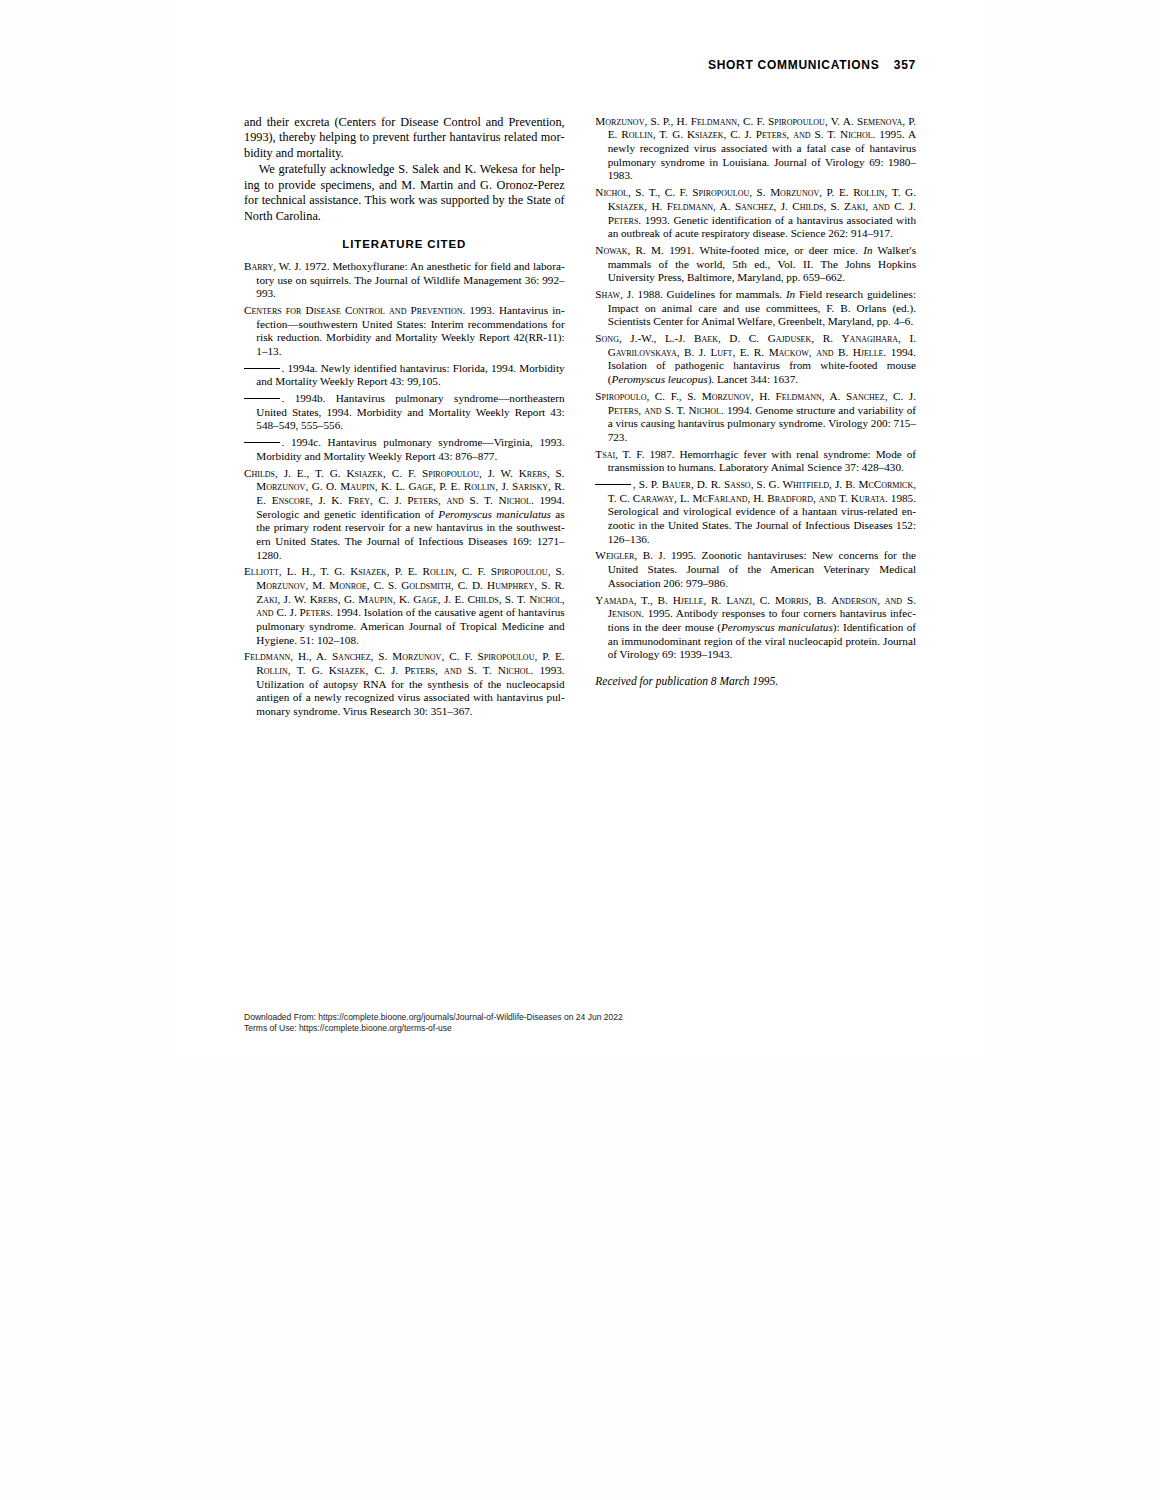SHORT COMMUNICATIONS357
and their excreta (Centers for Disease Control and Prevention, 1993), thereby helping to prevent further hantavirus related morbidity and mortality.
We gratefully acknowledge S. Salek and K. Wekesa for helping to provide specimens, and M. Martin and G. Oronoz-Perez for technical assistance. This work was supported by the State of North Carolina.
LITERATURE CITED
Barry, W. J. 1972. Methoxyflurane: An anesthetic for field and laboratory use on squirrels. The Journal of Wildlife Management 36: 992–993.
Centers for Disease Control and Prevention. 1993. Hantavirus infection—southwestern United States: Interim recommendations for risk reduction. Morbidity and Mortality Weekly Report 42(RR-11): 1–13.
. 1994a. Newly identified hantavirus: Florida, 1994. Morbidity and Mortality Weekly Report 43: 99,105.
. 1994b. Hantavirus pulmonary syndrome—northeastern United States, 1994. Morbidity and Mortality Weekly Report 43: 548–549, 555–556.
. 1994c. Hantavirus pulmonary syndrome—Virginia, 1993. Morbidity and Mortality Weekly Report 43: 876–877.
Childs, J. E., T. G. Ksiazek, C. F. Spiropoulou, J. W. Krebs, S. Morzunov, G. O. Maupin, K. L. Gage, P. E. Rollin, J. Sarisky, R. E. Enscore, J. K. Frey, C. J. Peters, and S. T. Nichol. 1994. Serologic and genetic identification of Peromyscus maniculatus as the primary rodent reservoir for a new hantavirus in the southwestern United States. The Journal of Infectious Diseases 169: 1271–1280.
Elliott, L. H., T. G. Ksiazek, P. E. Rollin, C. F. Spiropoulou, S. Morzunov, M. Monroe, C. S. Goldsmith, C. D. Humphrey, S. R. Zaki, J. W. Krebs, G. Maupin, K. Gage, J. E. Childs, S. T. Nichol, and C. J. Peters. 1994. Isolation of the causative agent of hantavirus pulmonary syndrome. American Journal of Tropical Medicine and Hygiene. 51: 102–108.
Feldmann, H., A. Sanchez, S. Morzunov, C. F. Spiropoulou, P. E. Rollin, T. G. Ksiazek, C. J. Peters, and S. T. Nichol. 1993. Utilization of autopsy RNA for the synthesis of the nucleocapsid antigen of a newly recognized virus associated with hantavirus pulmonary syndrome. Virus Research 30: 351–367.
Morzunov, S. P., H. Feldmann, C. F. Spiropoulou, V. A. Semenova, P. E. Rollin, T. G. Ksiazek, C. J. Peters, and S. T. Nichol. 1995. A newly recognized virus associated with a fatal case of hantavirus pulmonary syndrome in Louisiana. Journal of Virology 69: 1980–1983.
Nichol, S. T., C. F. Spiropoulou, S. Morzunov, P. E. Rollin, T. G. Ksiazek, H. Feldmann, A. Sanchez, J. Childs, S. Zaki, and C. J. Peters. 1993. Genetic identification of a hantavirus associated with an outbreak of acute respiratory disease. Science 262: 914–917.
Nowak, R. M. 1991. White-footed mice, or deer mice. In Walker's mammals of the world, 5th ed., Vol. II. The Johns Hopkins University Press, Baltimore, Maryland, pp. 659–662.
Shaw, J. 1988. Guidelines for mammals. In Field research guidelines: Impact on animal care and use committees, F. B. Orlans (ed.). Scientists Center for Animal Welfare, Greenbelt, Maryland, pp. 4–6.
Song, J.-W., L.-J. Baek, D. C. Gajdusek, R. Yanagihara, I. Gavrilovskaya, B. J. Luft, E. R. Mackow, and B. Hjelle. 1994. Isolation of pathogenic hantavirus from white-footed mouse (Peromyscus leucopus). Lancet 344: 1637.
Spiropoulo, C. F., S. Morzunov, H. Feldmann, A. Sanchez, C. J. Peters, and S. T. Nichol. 1994. Genome structure and variability of a virus causing hantavirus pulmonary syndrome. Virology 200: 715–723.
Tsai, T. F. 1987. Hemorrhagic fever with renal syndrome: Mode of transmission to humans. Laboratory Animal Science 37: 428–430.
, S. P. Bauer, D. R. Sasso, S. G. Whitfield, J. B. McCormick, T. C. Caraway, L. McFarland, H. Bradford, and T. Kurata. 1985. Serological and virological evidence of a hantaan virus-related enzootic in the United States. The Journal of Infectious Diseases 152: 126–136.
Weigler, B. J. 1995. Zoonotic hantaviruses: New concerns for the United States. Journal of the American Veterinary Medical Association 206: 979–986.
Yamada, T., B. Hjelle, R. Lanzi, C. Morris, B. Anderson, and S. Jenison. 1995. Antibody responses to four corners hantavirus infections in the deer mouse (Peromyscus maniculatus): Identification of an immunodominant region of the viral nucleocapid protein. Journal of Virology 69: 1939–1943.
Received for publication 8 March 1995.
Downloaded From: https://complete.bioone.org/journals/Journal-of-Wildlife-Diseases on 24 Jun 2022
Terms of Use: https://complete.bioone.org/terms-of-use